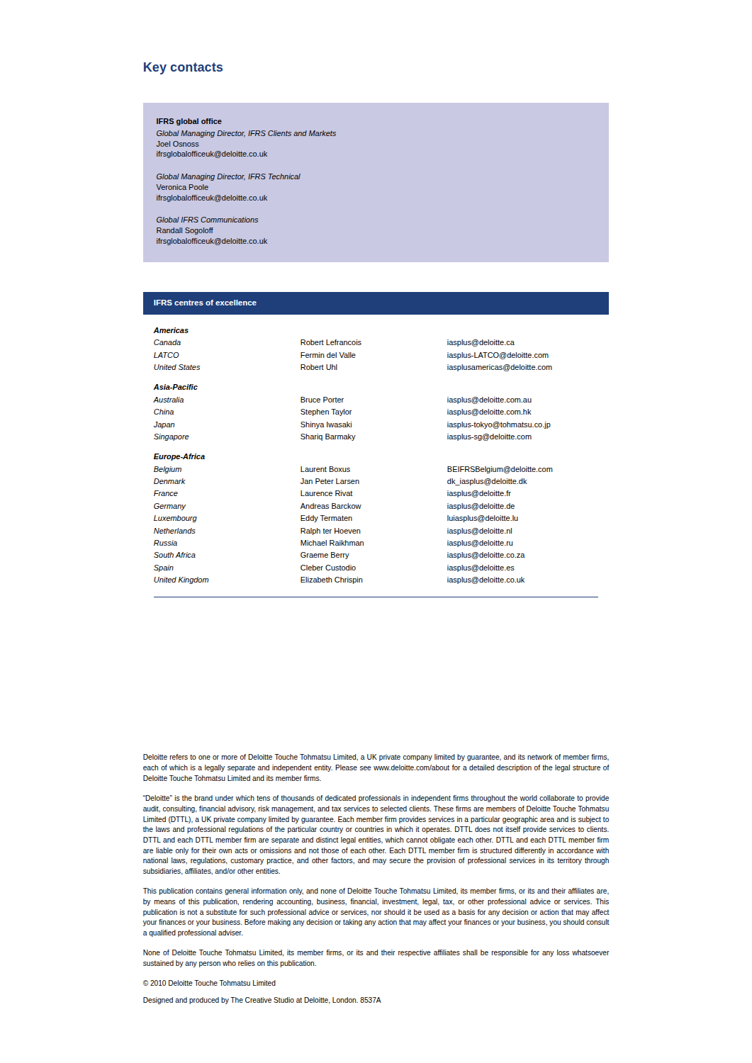Key contacts
IFRS global office
Global Managing Director, IFRS Clients and Markets
Joel Osnoss
ifrsglobalofficeuk@deloitte.co.uk
Global Managing Director, IFRS Technical
Veronica Poole
ifrsglobalofficeuk@deloitte.co.uk
Global IFRS Communications
Randall Sogoloff
ifrsglobalofficeuk@deloitte.co.uk
IFRS centres of excellence
| Americas | | |
| Canada | Robert Lefrancois | iasplus@deloitte.ca |
| LATCO | Fermin del Valle | iasplus-LATCO@deloitte.com |
| United States | Robert Uhl | iasplusamericas@deloitte.com |
| Asia-Pacific | | |
| Australia | Bruce Porter | iasplus@deloitte.com.au |
| China | Stephen Taylor | iasplus@deloitte.com.hk |
| Japan | Shinya Iwasaki | iasplus-tokyo@tohmatsu.co.jp |
| Singapore | Shariq Barmaky | iasplus-sg@deloitte.com |
| Europe-Africa | | |
| Belgium | Laurent Boxus | BEIFRSBelgium@deloitte.com |
| Denmark | Jan Peter Larsen | dk_iasplus@deloitte.dk |
| France | Laurence Rivat | iasplus@deloitte.fr |
| Germany | Andreas Barckow | iasplus@deloitte.de |
| Luxembourg | Eddy Termaten | luiasplus@deloitte.lu |
| Netherlands | Ralph ter Hoeven | iasplus@deloitte.nl |
| Russia | Michael Raikhman | iasplus@deloitte.ru |
| South Africa | Graeme Berry | iasplus@deloitte.co.za |
| Spain | Cleber Custodio | iasplus@deloitte.es |
| United Kingdom | Elizabeth Chrispin | iasplus@deloitte.co.uk |
Deloitte refers to one or more of Deloitte Touche Tohmatsu Limited, a UK private company limited by guarantee, and its network of member firms, each of which is a legally separate and independent entity. Please see www.deloitte.com/about for a detailed description of the legal structure of Deloitte Touche Tohmatsu Limited and its member firms.
“Deloitte” is the brand under which tens of thousands of dedicated professionals in independent firms throughout the world collaborate to provide audit, consulting, financial advisory, risk management, and tax services to selected clients. These firms are members of Deloitte Touche Tohmatsu Limited (DTTL), a UK private company limited by guarantee. Each member firm provides services in a particular geographic area and is subject to the laws and professional regulations of the particular country or countries in which it operates. DTTL does not itself provide services to clients. DTTL and each DTTL member firm are separate and distinct legal entities, which cannot obligate each other. DTTL and each DTTL member firm are liable only for their own acts or omissions and not those of each other. Each DTTL member firm is structured differently in accordance with national laws, regulations, customary practice, and other factors, and may secure the provision of professional services in its territory through subsidiaries, affiliates, and/or other entities.
This publication contains general information only, and none of Deloitte Touche Tohmatsu Limited, its member firms, or its and their affiliates are, by means of this publication, rendering accounting, business, financial, investment, legal, tax, or other professional advice or services. This publication is not a substitute for such professional advice or services, nor should it be used as a basis for any decision or action that may affect your finances or your business. Before making any decision or taking any action that may affect your finances or your business, you should consult a qualified professional adviser.
None of Deloitte Touche Tohmatsu Limited, its member firms, or its and their respective affiliates shall be responsible for any loss whatsoever sustained by any person who relies on this publication.
© 2010 Deloitte Touche Tohmatsu Limited
Designed and produced by The Creative Studio at Deloitte, London. 8537A